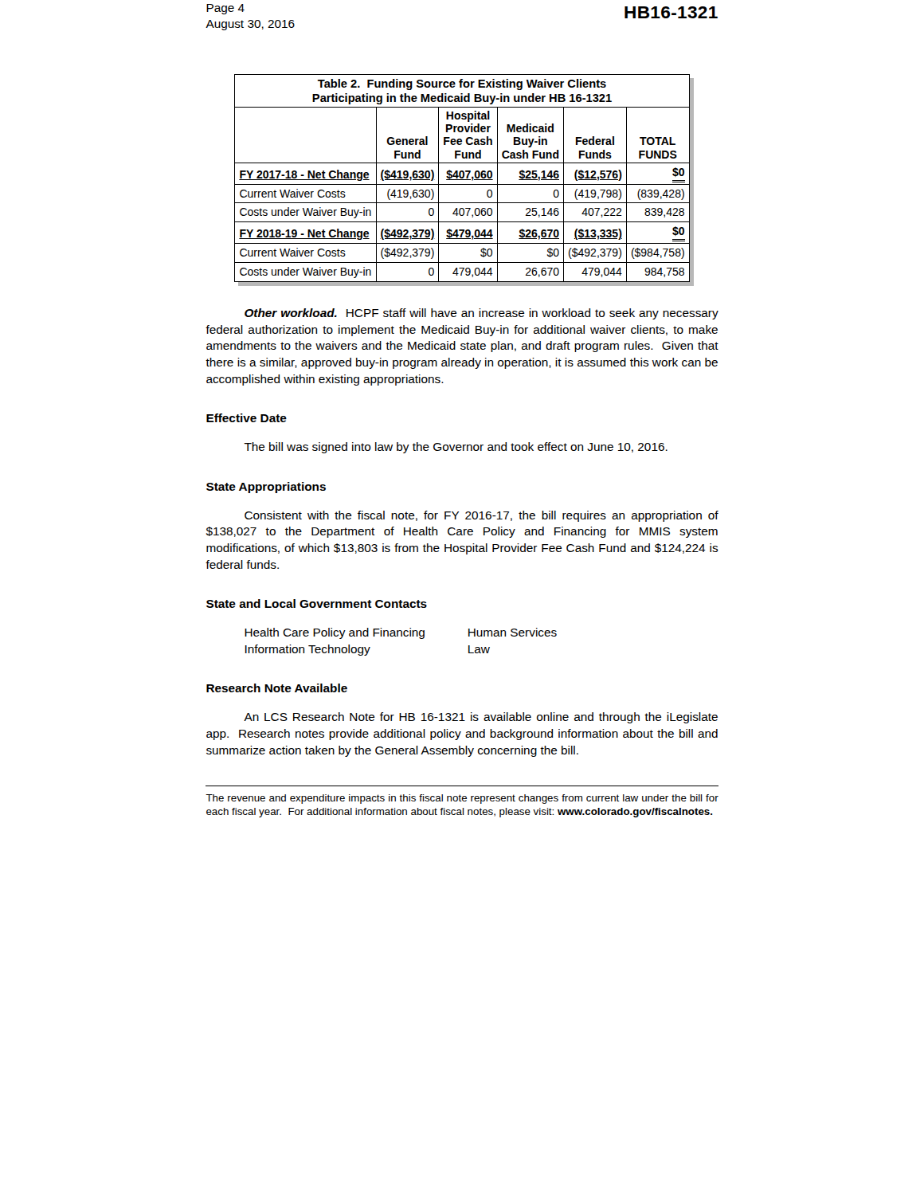Page 4
August 30, 2016
HB16-1321
| Table 2. Funding Source for Existing Waiver Clients Participating in the Medicaid Buy-in under HB 16-1321 |
| | General Fund | Hospital Provider Fee Cash Fund | Medicaid Buy-in Cash Fund | Federal Funds | TOTAL FUNDS |
| FY 2017-18 - Net Change | ($419,630) | $407,060 | $25,146 | ($12,576) | $0 |
| Current Waiver Costs | (419,630) | 0 | 0 | (419,798) | (839,428) |
| Costs under Waiver Buy-in | 0 | 407,060 | 25,146 | 407,222 | 839,428 |
| FY 2018-19 - Net Change | ($492,379) | $479,044 | $26,670 | ($13,335) | $0 |
| Current Waiver Costs | ($492,379) | $0 | $0 | ($492,379) | ($984,758) |
| Costs under Waiver Buy-in | 0 | 479,044 | 26,670 | 479,044 | 984,758 |
Other workload. HCPF staff will have an increase in workload to seek any necessary federal authorization to implement the Medicaid Buy-in for additional waiver clients, to make amendments to the waivers and the Medicaid state plan, and draft program rules. Given that there is a similar, approved buy-in program already in operation, it is assumed this work can be accomplished within existing appropriations.
Effective Date
The bill was signed into law by the Governor and took effect on June 10, 2016.
State Appropriations
Consistent with the fiscal note, for FY 2016-17, the bill requires an appropriation of $138,027 to the Department of Health Care Policy and Financing for MMIS system modifications, of which $13,803 is from the Hospital Provider Fee Cash Fund and $124,224 is federal funds.
State and Local Government Contacts
| Health Care Policy and Financing | Human Services |
| Information Technology | Law |
Research Note Available
An LCS Research Note for HB 16-1321 is available online and through the iLegislate app. Research notes provide additional policy and background information about the bill and summarize action taken by the General Assembly concerning the bill.
The revenue and expenditure impacts in this fiscal note represent changes from current law under the bill for each fiscal year. For additional information about fiscal notes, please visit: www.colorado.gov/fiscalnotes.